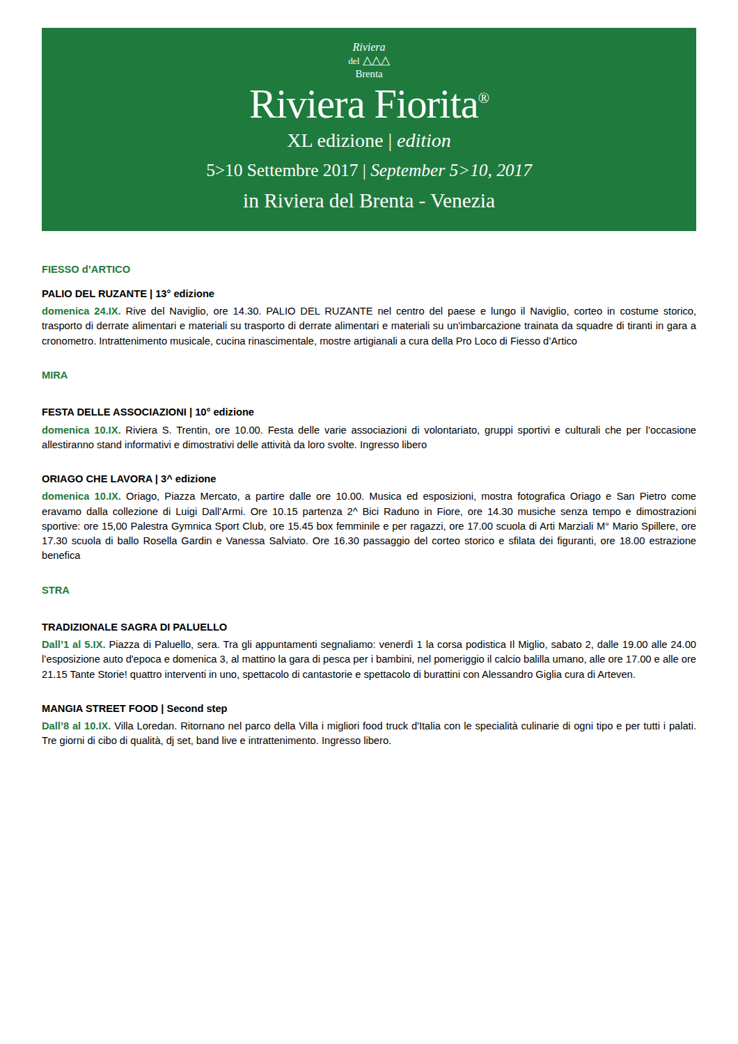Riviera
del △△△
Brenta
Riviera Fiorita®
XL edizione | edition
5>10 Settembre 2017 | September 5>10, 2017
in Riviera del Brenta - Venezia
FIESSO d’ARTICO
PALIO DEL RUZANTE | 13° edizione
domenica 24.IX. Rive del Naviglio, ore 14.30. PALIO DEL RUZANTE nel centro del paese e lungo il Naviglio, corteo in costume storico, trasporto di derrate alimentari e materiali su trasporto di derrate alimentari e materiali su un'imbarcazione trainata da squadre di tiranti in gara a cronometro. Intrattenimento musicale, cucina rinascimentale, mostre artigianali a cura della Pro Loco di Fiesso d’Artico
MIRA
FESTA DELLE ASSOCIAZIONI | 10° edizione
domenica 10.IX. Riviera S. Trentin, ore 10.00. Festa delle varie associazioni di volontariato, gruppi sportivi e culturali che per l’occasione allestiranno stand informativi e dimostrativi delle attività da loro svolte. Ingresso libero
ORIAGO CHE LAVORA | 3^ edizione
domenica 10.IX. Oriago, Piazza Mercato, a partire dalle ore 10.00. Musica ed esposizioni, mostra fotografica Oriago e San Pietro come eravamo dalla collezione di Luigi Dall’Armi. Ore 10.15 partenza 2^ Bici Raduno in Fiore, ore 14.30 musiche senza tempo e dimostrazioni sportive: ore 15,00 Palestra Gymnica Sport Club, ore 15.45 box femminile e per ragazzi, ore 17.00 scuola di Arti Marziali M° Mario Spillere, ore 17.30 scuola di ballo Rosella Gardin e Vanessa Salviato. Ore 16.30 passaggio del corteo storico e sfilata dei figuranti, ore 18.00 estrazione benefica
STRA
TRADIZIONALE SAGRA DI PALUELLO
Dall’1 al 5.IX. Piazza di Paluello, sera. Tra gli appuntamenti segnaliamo: venerdì 1 la corsa podistica Il Miglio, sabato 2, dalle 19.00 alle 24.00 l’esposizione auto d'epoca e domenica 3, al mattino la gara di pesca per i bambini, nel pomeriggio il calcio balilla umano, alle ore 17.00 e alle ore 21.15 Tante Storie! quattro interventi in uno, spettacolo di cantastorie e spettacolo di burattini con Alessandro Giglia cura di Arteven.
MANGIA STREET FOOD | Second step
Dall’8 al 10.IX. Villa Loredan. Ritornano nel parco della Villa i migliori food truck d'Italia con le specialità culinarie di ogni tipo e per tutti i palati. Tre giorni di cibo di qualità, dj set, band live e intrattenimento. Ingresso libero.